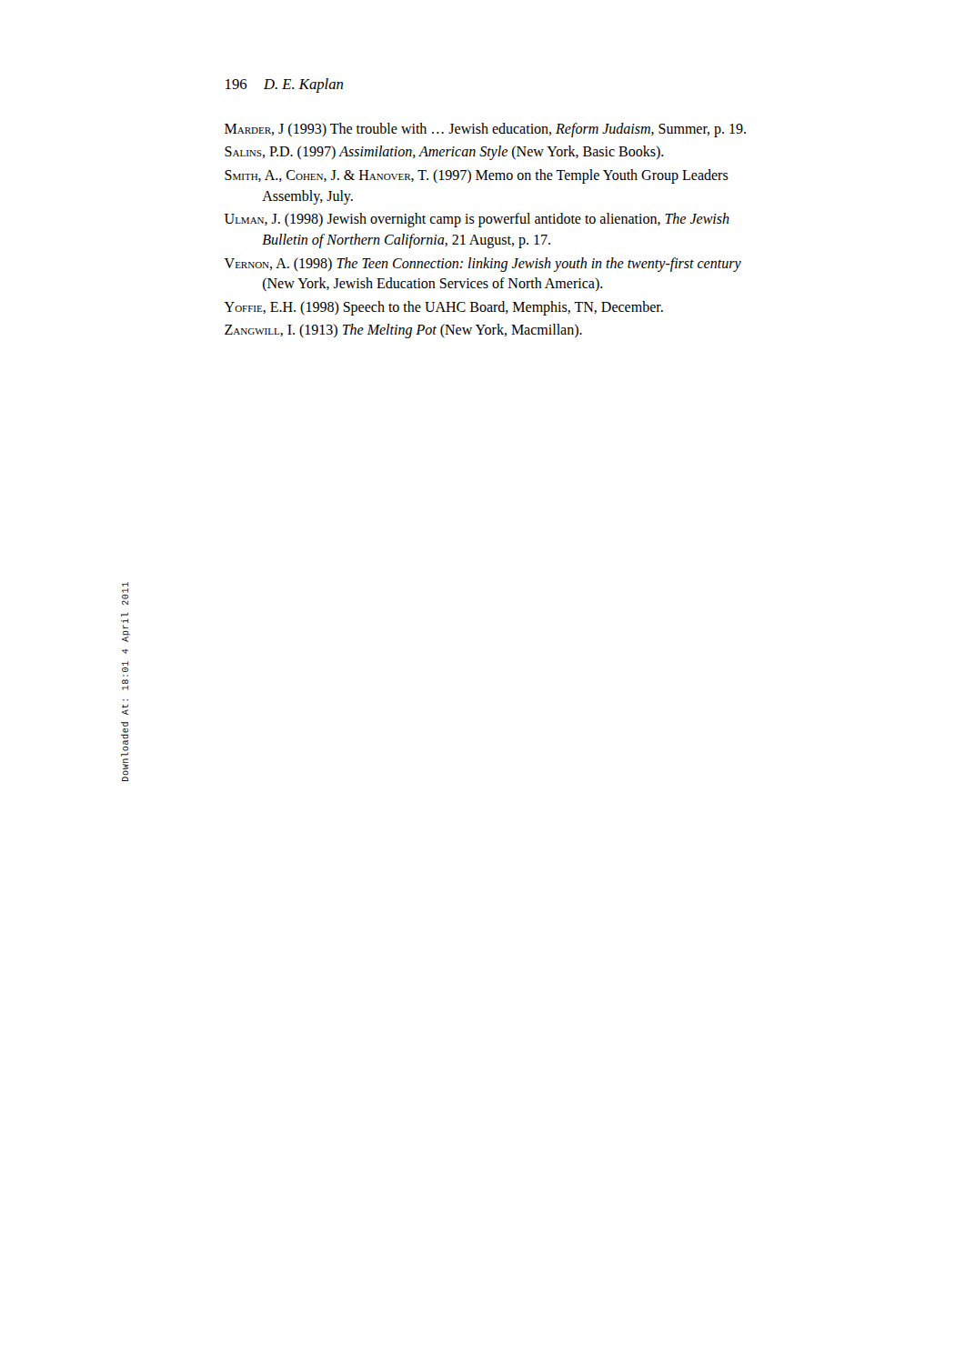Downloaded At: 18:01 4 April 2011
196 D. E. Kaplan
Marder, J (1993) The trouble with … Jewish education, Reform Judaism, Summer, p. 19.
Salins, P.D. (1997) Assimilation, American Style (New York, Basic Books).
Smith, A., Cohen, J. & Hanover, T. (1997) Memo on the Temple Youth Group Leaders Assembly, July.
Ulman, J. (1998) Jewish overnight camp is powerful antidote to alienation, The Jewish Bulletin of Northern California, 21 August, p. 17.
Vernon, A. (1998) The Teen Connection: linking Jewish youth in the twenty-first century (New York, Jewish Education Services of North America).
Yoffie, E.H. (1998) Speech to the UAHC Board, Memphis, TN, December.
Zangwill, I. (1913) The Melting Pot (New York, Macmillan).